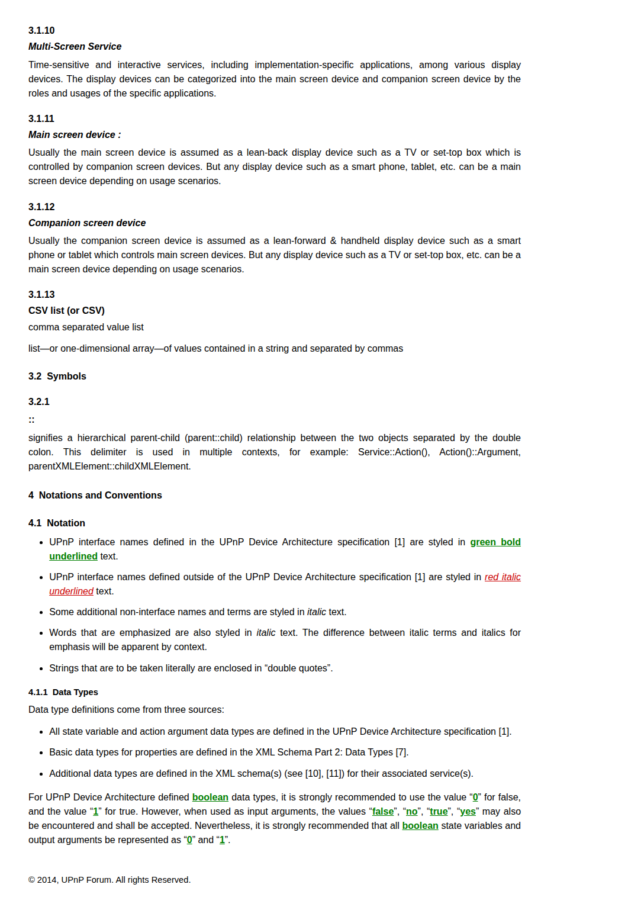3.1.10
Multi-Screen Service
Time-sensitive and interactive services, including implementation-specific applications, among various display devices. The display devices can be categorized into the main screen device and companion screen device by the roles and usages of the specific applications.
3.1.11
Main screen device :
Usually the main screen device is assumed as a lean-back display device such as a TV or set-top box which is controlled by companion screen devices. But any display device such as a smart phone, tablet, etc. can be a main screen device depending on usage scenarios.
3.1.12
Companion screen device
Usually the companion screen device is assumed as a lean-forward & handheld display device such as a smart phone or tablet which controls main screen devices. But any display device such as a TV or set-top box, etc. can be a main screen device depending on usage scenarios.
3.1.13
CSV list (or CSV)
comma separated value list
list—or one-dimensional array—of values contained in a string and separated by commas
3.2 Symbols
3.2.1
::
signifies a hierarchical parent-child (parent::child) relationship between the two objects separated by the double colon. This delimiter is used in multiple contexts, for example: Service::Action(), Action()::Argument, parentXMLElement::childXMLElement.
4 Notations and Conventions
4.1 Notation
UPnP interface names defined in the UPnP Device Architecture specification [1] are styled in green bold underlined text.
UPnP interface names defined outside of the UPnP Device Architecture specification [1] are styled in red italic underlined text.
Some additional non-interface names and terms are styled in italic text.
Words that are emphasized are also styled in italic text. The difference between italic terms and italics for emphasis will be apparent by context.
Strings that are to be taken literally are enclosed in “double quotes”.
4.1.1 Data Types
Data type definitions come from three sources:
All state variable and action argument data types are defined in the UPnP Device Architecture specification [1].
Basic data types for properties are defined in the XML Schema Part 2: Data Types [7].
Additional data types are defined in the XML schema(s) (see [10], [11]) for their associated service(s).
For UPnP Device Architecture defined boolean data types, it is strongly recommended to use the value “0” for false, and the value “1” for true. However, when used as input arguments, the values “false”, “no”, “true”, “yes” may also be encountered and shall be accepted. Nevertheless, it is strongly recommended that all boolean state variables and output arguments be represented as “0” and “1”.
© 2014, UPnP Forum. All rights Reserved.